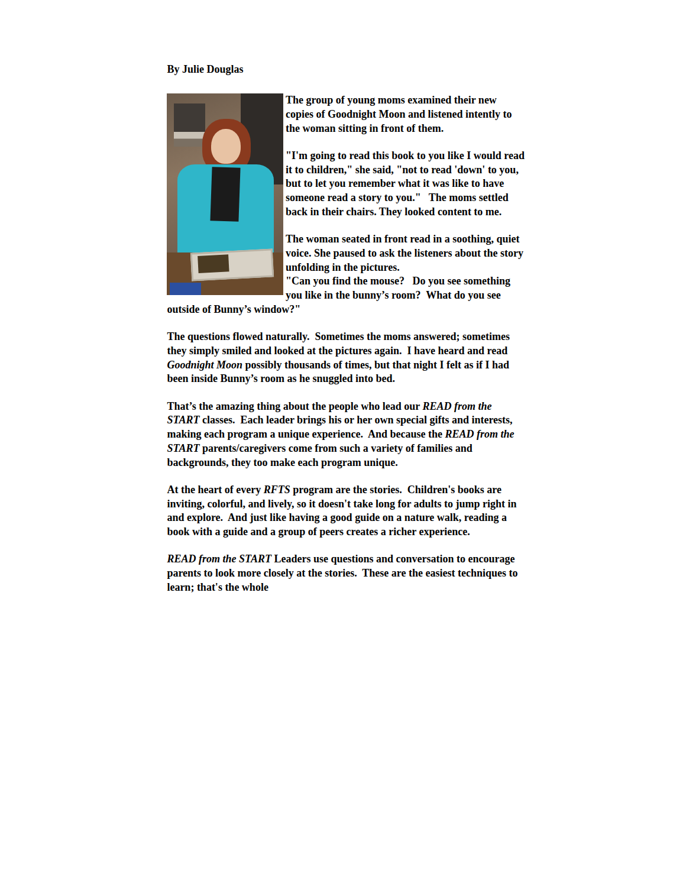By Julie Douglas
The group of young moms examined their new copies of Goodnight Moon and listened intently to the woman sitting in front of them.
"I'm going to read this book to you like I would read it to children," she said, "not to read 'down' to you, but to let you remember what it was like to have someone read a story to you." The moms settled back in their chairs. They looked content to me.
The woman seated in front read in a soothing, quiet voice. She paused to ask the listeners about the story unfolding in the pictures.
"Can you find the mouse? Do you see something you like in the bunny’s room? What do you see outside of Bunny’s window?"
The questions flowed naturally. Sometimes the moms answered; sometimes they simply smiled and looked at the pictures again. I have heard and read Goodnight Moon possibly thousands of times, but that night I felt as if I had been inside Bunny’s room as he snuggled into bed.
That’s the amazing thing about the people who lead our READ from the START classes. Each leader brings his or her own special gifts and interests, making each program a unique experience. And because the READ from the START parents/caregivers come from such a variety of families and backgrounds, they too make each program unique.
At the heart of every RFTS program are the stories. Children's books are inviting, colorful, and lively, so it doesn't take long for adults to jump right in and explore. And just like having a good guide on a nature walk, reading a book with a guide and a group of peers creates a richer experience.
READ from the START Leaders use questions and conversation to encourage parents to look more closely at the stories. These are the easiest techniques to learn; that's the whole